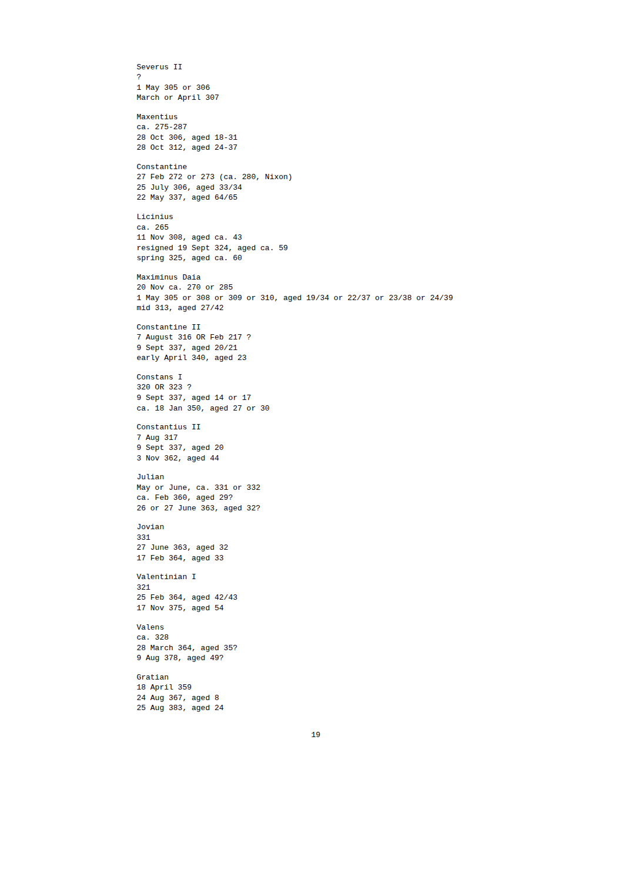Severus II ? 1 May 305 or 306 March or April 307
Maxentius ca. 275-287 28 Oct 306, aged 18-31 28 Oct 312, aged 24-37
Constantine 27 Feb 272 or 273 (ca. 280, Nixon) 25 July 306, aged 33/34 22 May 337, aged 64/65
Licinius ca. 265 11 Nov 308, aged ca. 43 resigned 19 Sept 324, aged ca. 59 spring 325, aged ca. 60
Maximinus Daia 20 Nov ca. 270 or 285 1 May 305 or 308 or 309 or 310, aged 19/34 or 22/37 or 23/38 or 24/39 mid 313, aged 27/42
Constantine II 7 August 316 OR Feb 217 ? 9 Sept 337, aged 20/21 early April 340, aged 23
Constans I 320 OR 323 ? 9 Sept 337, aged 14 or 17 ca. 18 Jan 350, aged 27 or 30
Constantius II 7 Aug 317 9 Sept 337, aged 20 3 Nov 362, aged 44
Julian May or June, ca. 331 or 332 ca. Feb 360, aged 29? 26 or 27 June 363, aged 32?
Jovian 331 27 June 363, aged 32 17 Feb 364, aged 33
Valentinian I 321 25 Feb 364, aged 42/43 17 Nov 375, aged 54
Valens ca. 328 28 March 364, aged 35? 9 Aug 378, aged 49?
Gratian 18 April 359 24 Aug 367, aged 8 25 Aug 383, aged 24
19